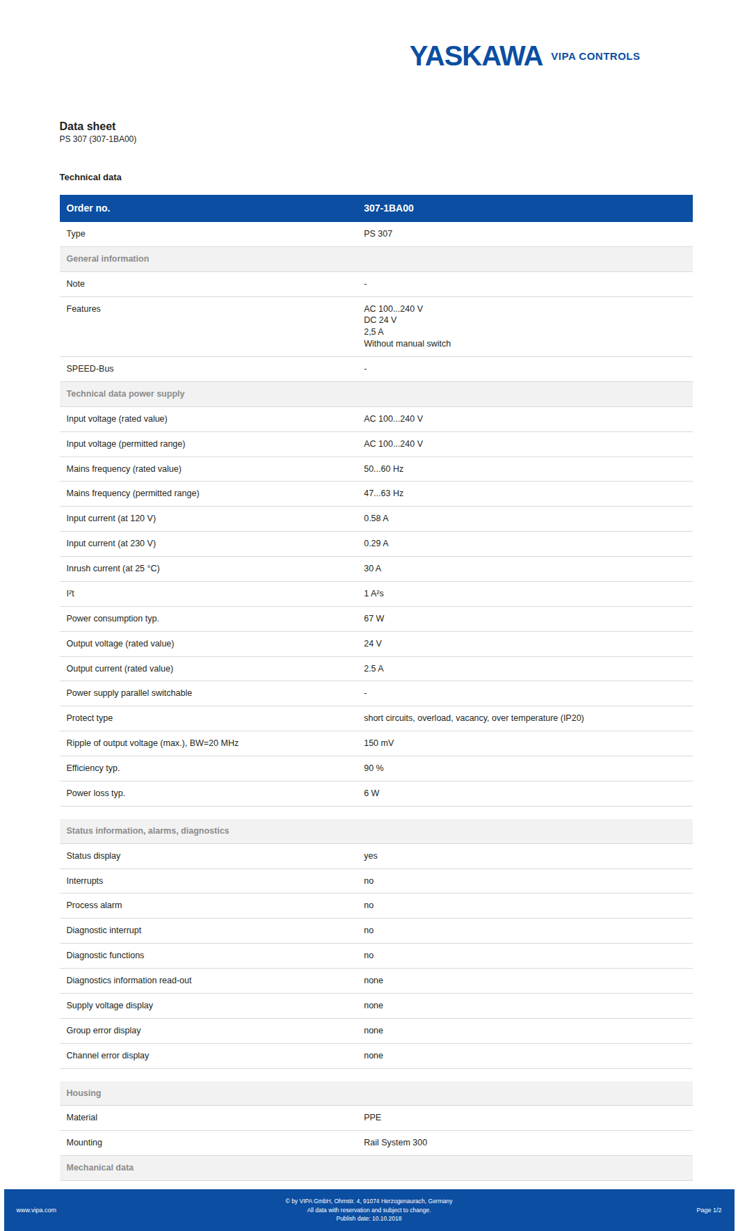YASKAWA VIPA CONTROLS
Data sheet
PS 307 (307-1BA00)
Technical data
| Order no. | 307-1BA00 |
| --- | --- |
| Type | PS 307 |
| General information |
| Note | - |
| Features | AC 100...240 V DC 24 V 2,5 A Without manual switch |
| SPEED-Bus | - |
| Technical data power supply |
| Input voltage (rated value) | AC 100...240 V |
| Input voltage (permitted range) | AC 100...240 V |
| Mains frequency (rated value) | 50...60 Hz |
| Mains frequency (permitted range) | 47...63 Hz |
| Input current (at 120 V) | 0.58 A |
| Input current (at 230 V) | 0.29 A |
| Inrush current (at 25 °C) | 30 A |
| I²t | 1 A²s |
| Power consumption typ. | 67 W |
| Output voltage (rated value) | 24 V |
| Output current (rated value) | 2.5 A |
| Power supply parallel switchable | - |
| Protect type | short circuits, overload, vacancy, over temperature (IP20) |
| Ripple of output voltage (max.), BW=20 MHz | 150 mV |
| Efficiency typ. | 90 % |
| Power loss typ. | 6 W |
| Status information, alarms, diagnostics |
| Status display | yes |
| Interrupts | no |
| Process alarm | no |
| Diagnostic interrupt | no |
| Diagnostic functions | no |
| Diagnostics information read-out | none |
| Supply voltage display | none |
| Group error display | none |
| Channel error display | none |
| Housing |
| Material | PPE |
| Mounting | Rail System 300 |
| Mechanical data |
| Dimensions (WxHxD) | 40 mm x 125 mm x 120 mm |
| Net weight | 310 g |
www.vipa.com
© by VIPA GmbH, Ohmstr. 4, 91074 Herzogenaurach, Germany
All data with reservation and subject to change.
Publish date: 10.10.2018
Page 1/2